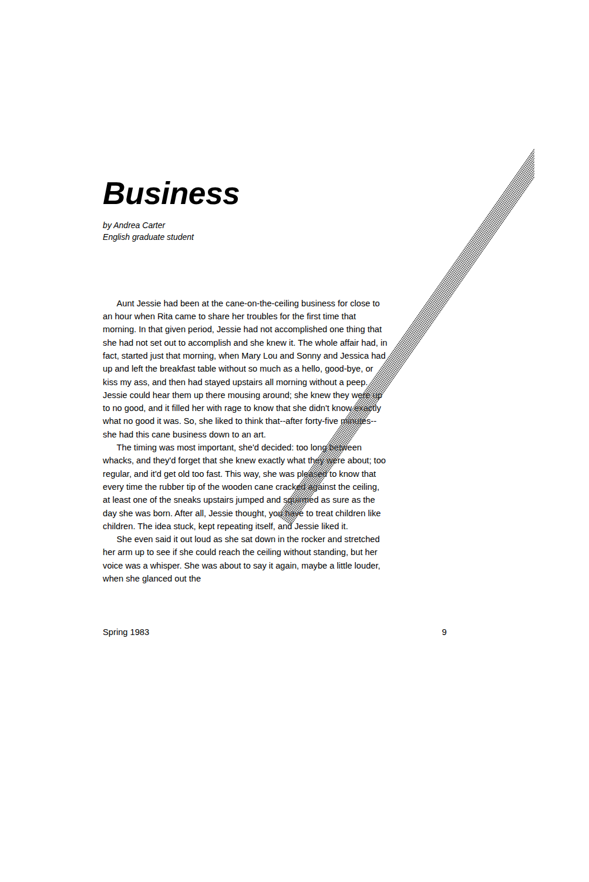Business
by Andrea Carter English graduate student
Aunt Jessie had been at the cane-on-the-ceiling business for close to an hour when Rita came to share her troubles for the first time that morning. In that given period, Jessie had not accomplished one thing that she had not set out to accomplish and she knew it. The whole affair had, in fact, started just that morning, when Mary Lou and Sonny and Jessica had up and left the breakfast table without so much as a hello, good-bye, or kiss my ass, and then had stayed upstairs all morning without a peep. Jessie could hear them up there mousing around; she knew they were up to no good, and it filled her with rage to know that she didn't know exactly what no good it was. So, she liked to think that--after forty-five minutes--she had this cane business down to an art.
The timing was most important, she'd decided: too long between whacks, and they'd forget that she knew exactly what they were about; too regular, and it'd get old too fast. This way, she was pleased to know that every time the rubber tip of the wooden cane cracked against the ceiling, at least one of the sneaks upstairs jumped and squirmed as sure as the day she was born. After all, Jessie thought, you have to treat children like children. The idea stuck, kept repeating itself, and Jessie liked it.
She even said it out loud as she sat down in the rocker and stretched her arm up to see if she could reach the ceiling without standing, but her voice was a whisper. She was about to say it again, maybe a little louder, when she glanced out the
Spring 1983 9